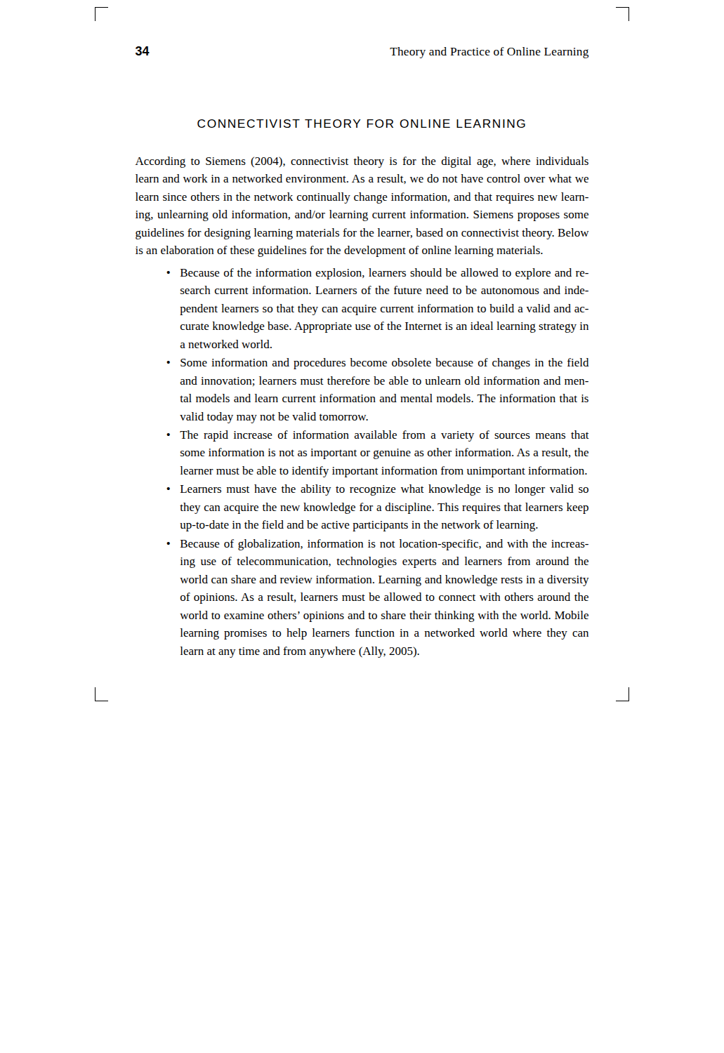34 Theory and Practice of Online Learning
Connectivist Theory for Online Learning
According to Siemens (2004), connectivist theory is for the digital age, where individuals learn and work in a networked environment. As a result, we do not have control over what we learn since others in the network continually change information, and that requires new learning, unlearning old information, and/or learning current information. Siemens proposes some guidelines for designing learning materials for the learner, based on connectivist theory. Below is an elaboration of these guidelines for the development of online learning materials.
Because of the information explosion, learners should be allowed to explore and research current information. Learners of the future need to be autonomous and independent learners so that they can acquire current information to build a valid and accurate knowledge base. Appropriate use of the Internet is an ideal learning strategy in a networked world.
Some information and procedures become obsolete because of changes in the field and innovation; learners must therefore be able to unlearn old information and mental models and learn current information and mental models. The information that is valid today may not be valid tomorrow.
The rapid increase of information available from a variety of sources means that some information is not as important or genuine as other information. As a result, the learner must be able to identify important information from unimportant information.
Learners must have the ability to recognize what knowledge is no longer valid so they can acquire the new knowledge for a discipline. This requires that learners keep up-to-date in the field and be active participants in the network of learning.
Because of globalization, information is not location-specific, and with the increasing use of telecommunication, technologies experts and learners from around the world can share and review information. Learning and knowledge rests in a diversity of opinions. As a result, learners must be allowed to connect with others around the world to examine others’ opinions and to share their thinking with the world. Mobile learning promises to help learners function in a networked world where they can learn at any time and from anywhere (Ally, 2005).